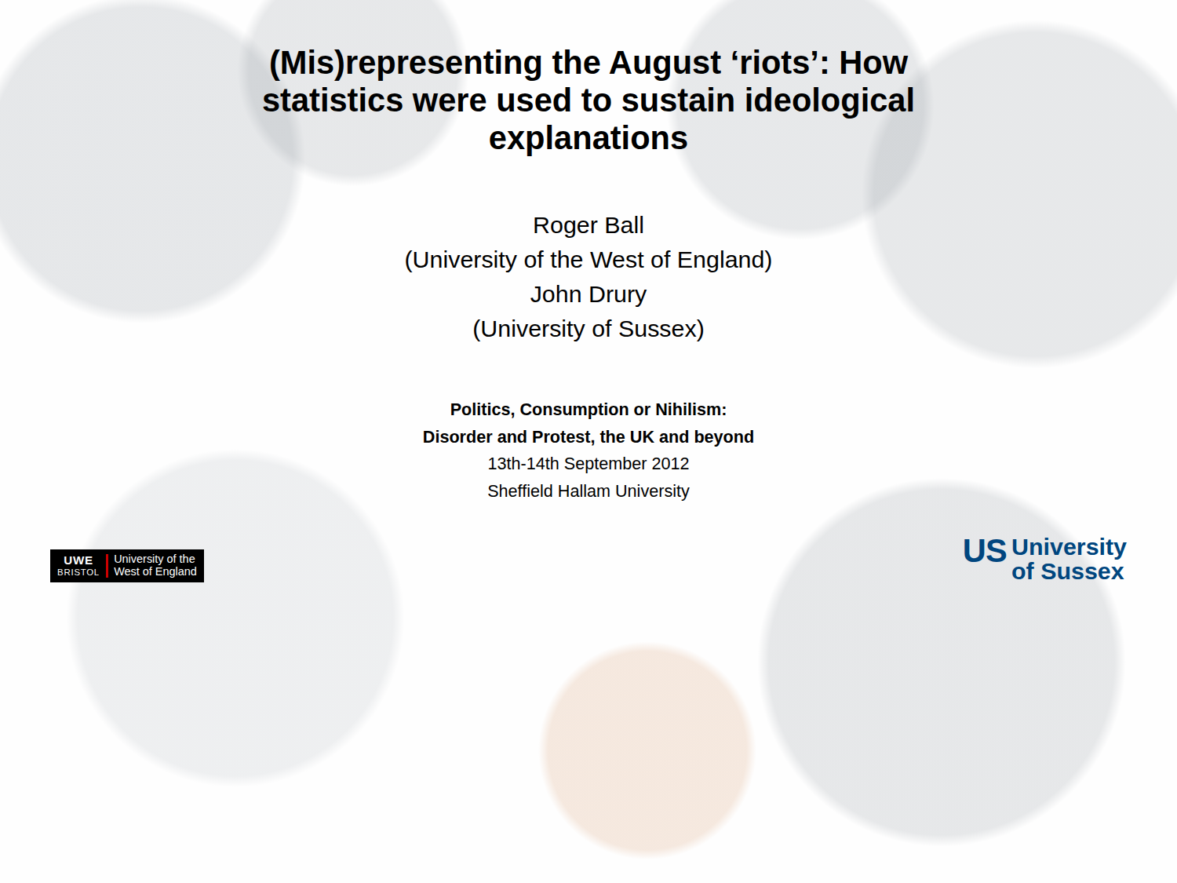(Mis)representing the August ‘riots’: How statistics were used to sustain ideological explanations
Roger Ball
(University of the West of England)
John Drury
(University of Sussex)
Politics, Consumption or Nihilism:
Disorder and Protest, the UK and beyond
13th-14th September 2012
Sheffield Hallam University
UWEBRISTOL
University of the
West of England
US University of Sussex